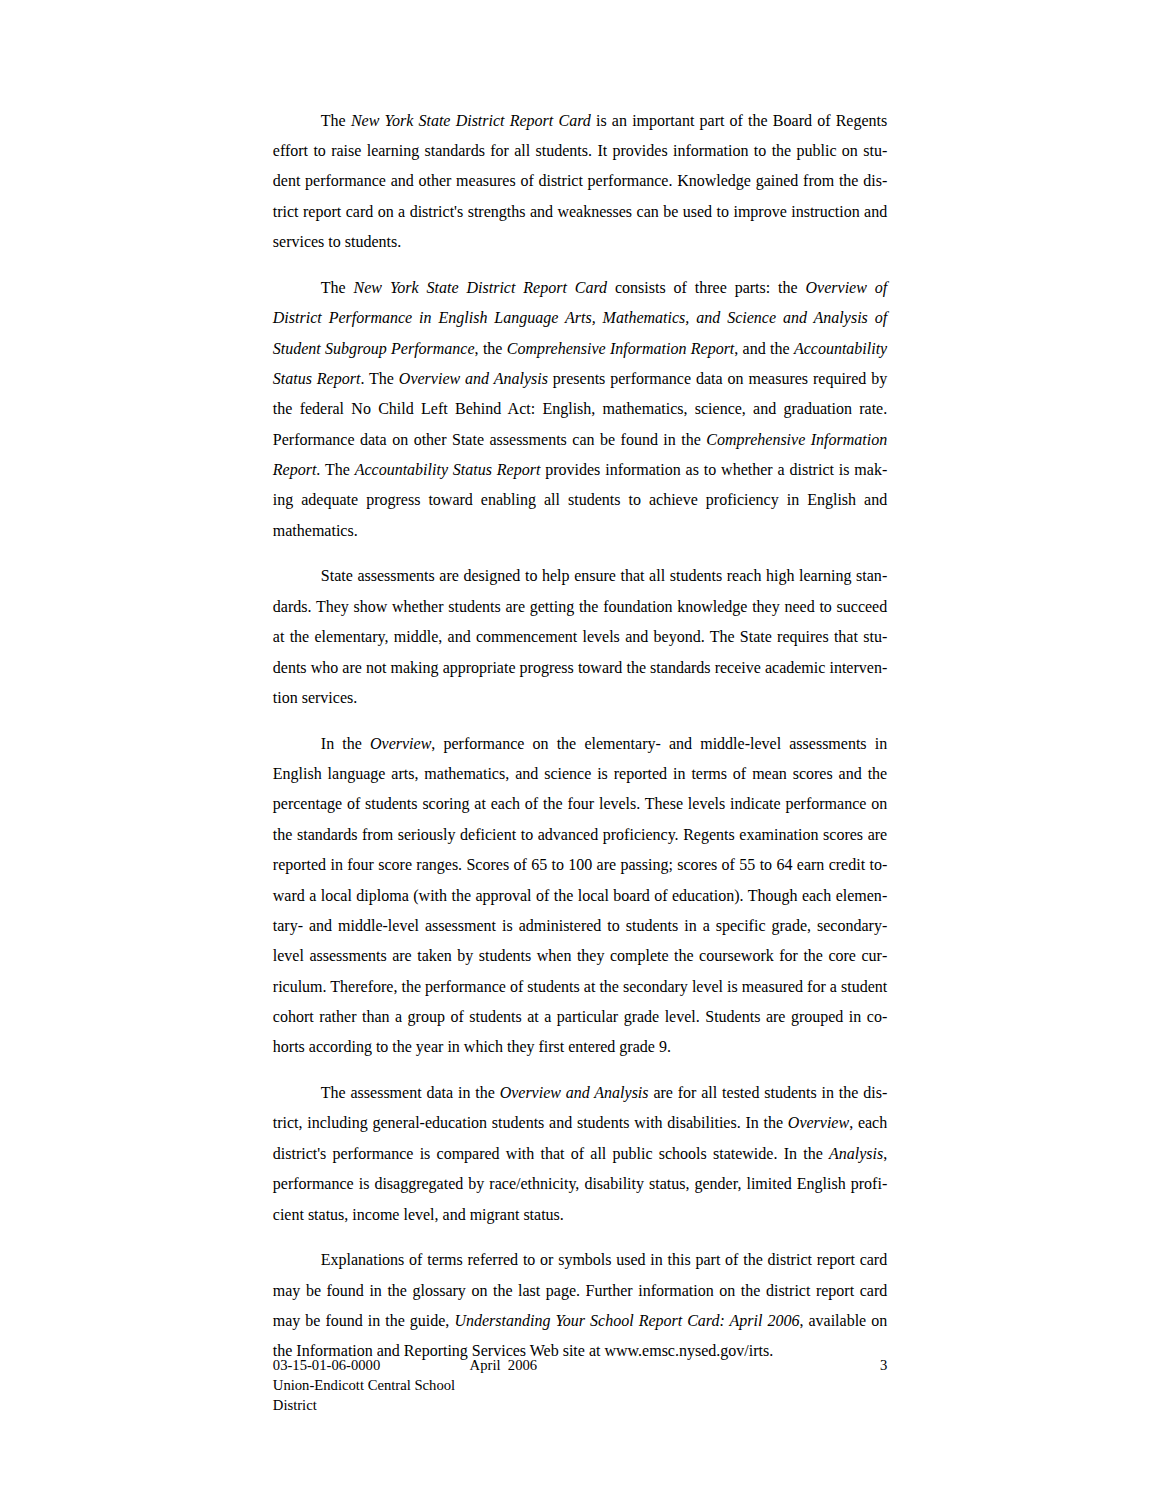The New York State District Report Card is an important part of the Board of Regents effort to raise learning standards for all students. It provides information to the public on student performance and other measures of district performance. Knowledge gained from the district report card on a district's strengths and weaknesses can be used to improve instruction and services to students.
The New York State District Report Card consists of three parts: the Overview of District Performance in English Language Arts, Mathematics, and Science and Analysis of Student Subgroup Performance, the Comprehensive Information Report, and the Accountability Status Report. The Overview and Analysis presents performance data on measures required by the federal No Child Left Behind Act: English, mathematics, science, and graduation rate. Performance data on other State assessments can be found in the Comprehensive Information Report. The Accountability Status Report provides information as to whether a district is making adequate progress toward enabling all students to achieve proficiency in English and mathematics.
State assessments are designed to help ensure that all students reach high learning standards. They show whether students are getting the foundation knowledge they need to succeed at the elementary, middle, and commencement levels and beyond. The State requires that students who are not making appropriate progress toward the standards receive academic intervention services.
In the Overview, performance on the elementary- and middle-level assessments in English language arts, mathematics, and science is reported in terms of mean scores and the percentage of students scoring at each of the four levels. These levels indicate performance on the standards from seriously deficient to advanced proficiency. Regents examination scores are reported in four score ranges. Scores of 65 to 100 are passing; scores of 55 to 64 earn credit toward a local diploma (with the approval of the local board of education). Though each elementary- and middle-level assessment is administered to students in a specific grade, secondary-level assessments are taken by students when they complete the coursework for the core curriculum. Therefore, the performance of students at the secondary level is measured for a student cohort rather than a group of students at a particular grade level. Students are grouped in cohorts according to the year in which they first entered grade 9.
The assessment data in the Overview and Analysis are for all tested students in the district, including general-education students and students with disabilities. In the Overview, each district's performance is compared with that of all public schools statewide. In the Analysis, performance is disaggregated by race/ethnicity, disability status, gender, limited English proficient status, income level, and migrant status.
Explanations of terms referred to or symbols used in this part of the district report card may be found in the glossary on the last page. Further information on the district report card may be found in the guide, Understanding Your School Report Card: April 2006, available on the Information and Reporting Services Web site at www.emsc.nysed.gov/irts.
03-15-01-06-0000 April 2006 3
Union-Endicott Central School District